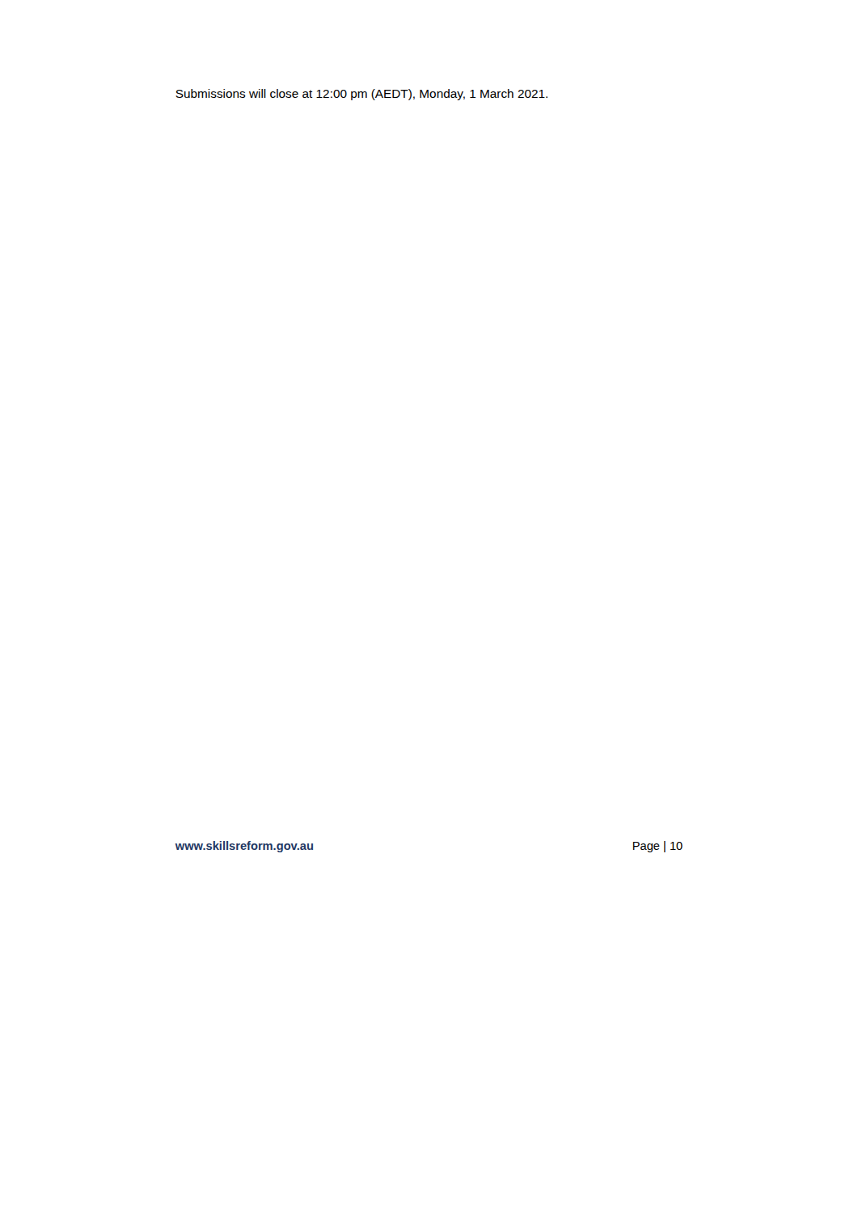Submissions will close at 12:00 pm (AEDT), Monday, 1 March 2021.
www.skillsreform.gov.au Page | 10